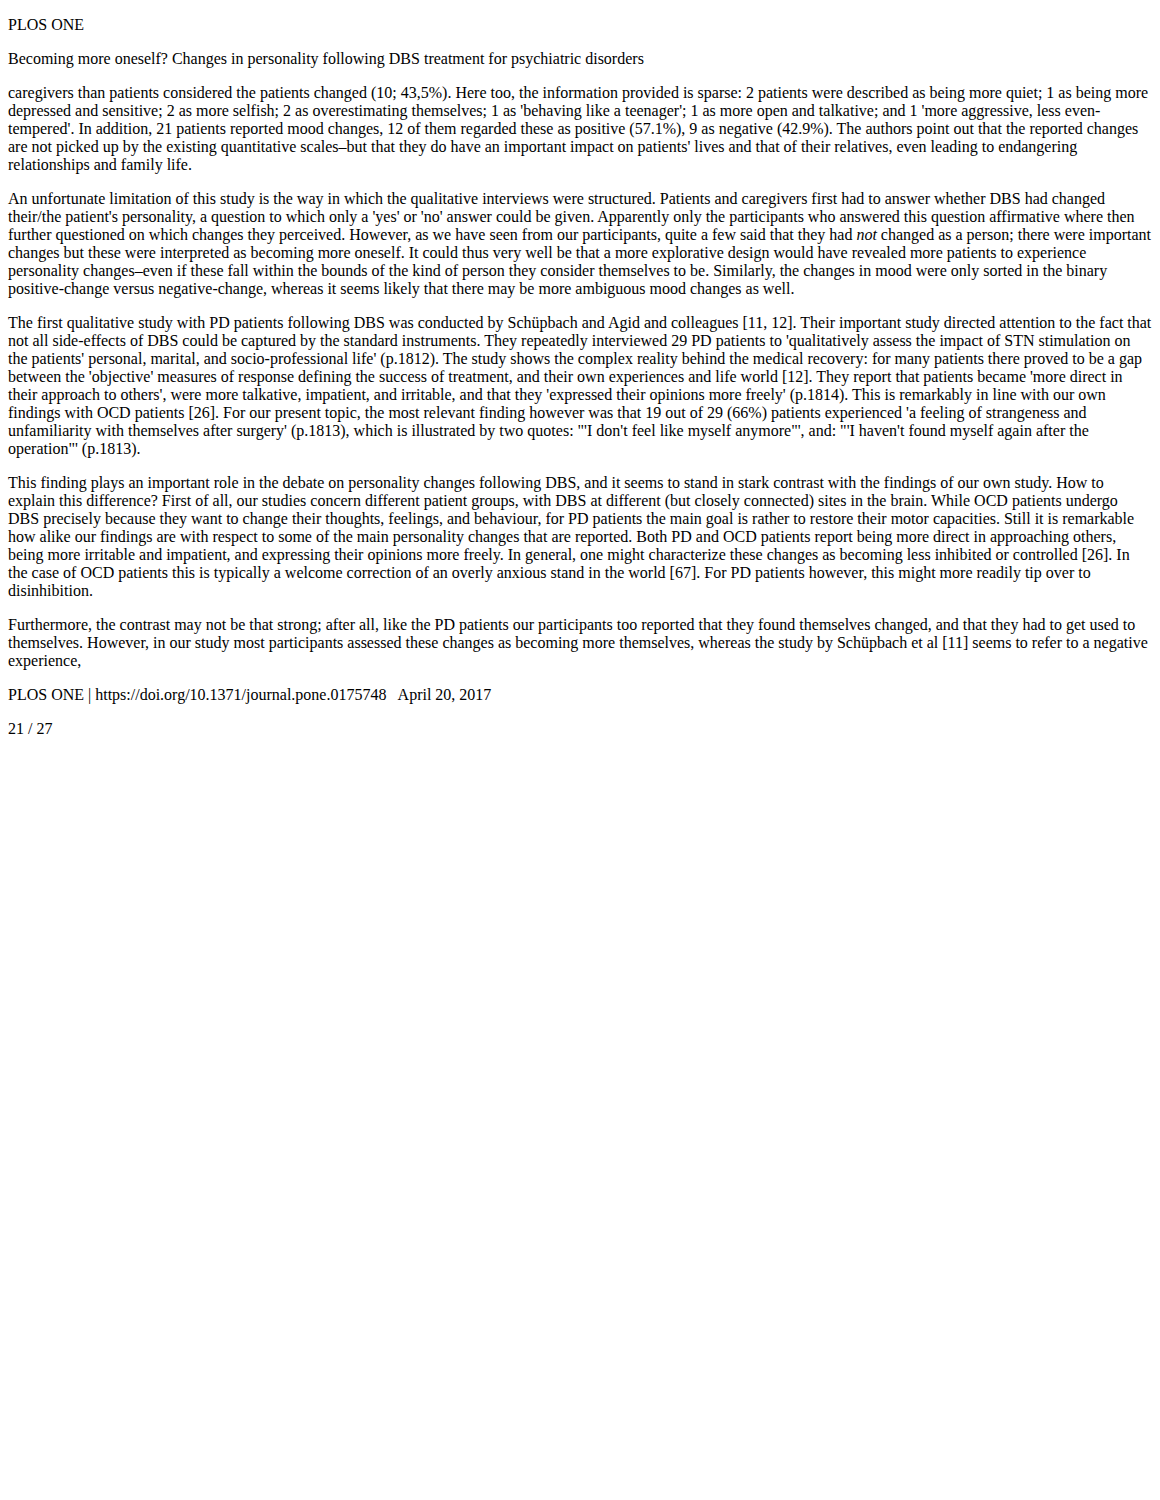PLOS ONE
Becoming more oneself? Changes in personality following DBS treatment for psychiatric disorders
caregivers than patients considered the patients changed (10; 43,5%). Here too, the information provided is sparse: 2 patients were described as being more quiet; 1 as being more depressed and sensitive; 2 as more selfish; 2 as overestimating themselves; 1 as 'behaving like a teenager'; 1 as more open and talkative; and 1 'more aggressive, less even-tempered'. In addition, 21 patients reported mood changes, 12 of them regarded these as positive (57.1%), 9 as negative (42.9%). The authors point out that the reported changes are not picked up by the existing quantitative scales–but that they do have an important impact on patients' lives and that of their relatives, even leading to endangering relationships and family life.
An unfortunate limitation of this study is the way in which the qualitative interviews were structured. Patients and caregivers first had to answer whether DBS had changed their/the patient's personality, a question to which only a 'yes' or 'no' answer could be given. Apparently only the participants who answered this question affirmative where then further questioned on which changes they perceived. However, as we have seen from our participants, quite a few said that they had not changed as a person; there were important changes but these were interpreted as becoming more oneself. It could thus very well be that a more explorative design would have revealed more patients to experience personality changes–even if these fall within the bounds of the kind of person they consider themselves to be. Similarly, the changes in mood were only sorted in the binary positive-change versus negative-change, whereas it seems likely that there may be more ambiguous mood changes as well.
The first qualitative study with PD patients following DBS was conducted by Schüpbach and Agid and colleagues [11, 12]. Their important study directed attention to the fact that not all side-effects of DBS could be captured by the standard instruments. They repeatedly interviewed 29 PD patients to 'qualitatively assess the impact of STN stimulation on the patients' personal, marital, and socio-professional life' (p.1812). The study shows the complex reality behind the medical recovery: for many patients there proved to be a gap between the 'objective' measures of response defining the success of treatment, and their own experiences and life world [12]. They report that patients became 'more direct in their approach to others', were more talkative, impatient, and irritable, and that they 'expressed their opinions more freely' (p.1814). This is remarkably in line with our own findings with OCD patients [26]. For our present topic, the most relevant finding however was that 19 out of 29 (66%) patients experienced 'a feeling of strangeness and unfamiliarity with themselves after surgery' (p.1813), which is illustrated by two quotes: "'I don't feel like myself anymore"', and: "'I haven't found myself again after the operation"' (p.1813).
This finding plays an important role in the debate on personality changes following DBS, and it seems to stand in stark contrast with the findings of our own study. How to explain this difference? First of all, our studies concern different patient groups, with DBS at different (but closely connected) sites in the brain. While OCD patients undergo DBS precisely because they want to change their thoughts, feelings, and behaviour, for PD patients the main goal is rather to restore their motor capacities. Still it is remarkable how alike our findings are with respect to some of the main personality changes that are reported. Both PD and OCD patients report being more direct in approaching others, being more irritable and impatient, and expressing their opinions more freely. In general, one might characterize these changes as becoming less inhibited or controlled [26]. In the case of OCD patients this is typically a welcome correction of an overly anxious stand in the world [67]. For PD patients however, this might more readily tip over to disinhibition.
Furthermore, the contrast may not be that strong; after all, like the PD patients our participants too reported that they found themselves changed, and that they had to get used to themselves. However, in our study most participants assessed these changes as becoming more themselves, whereas the study by Schüpbach et al [11] seems to refer to a negative experience,
PLOS ONE | https://doi.org/10.1371/journal.pone.0175748 April 20, 2017
21 / 27